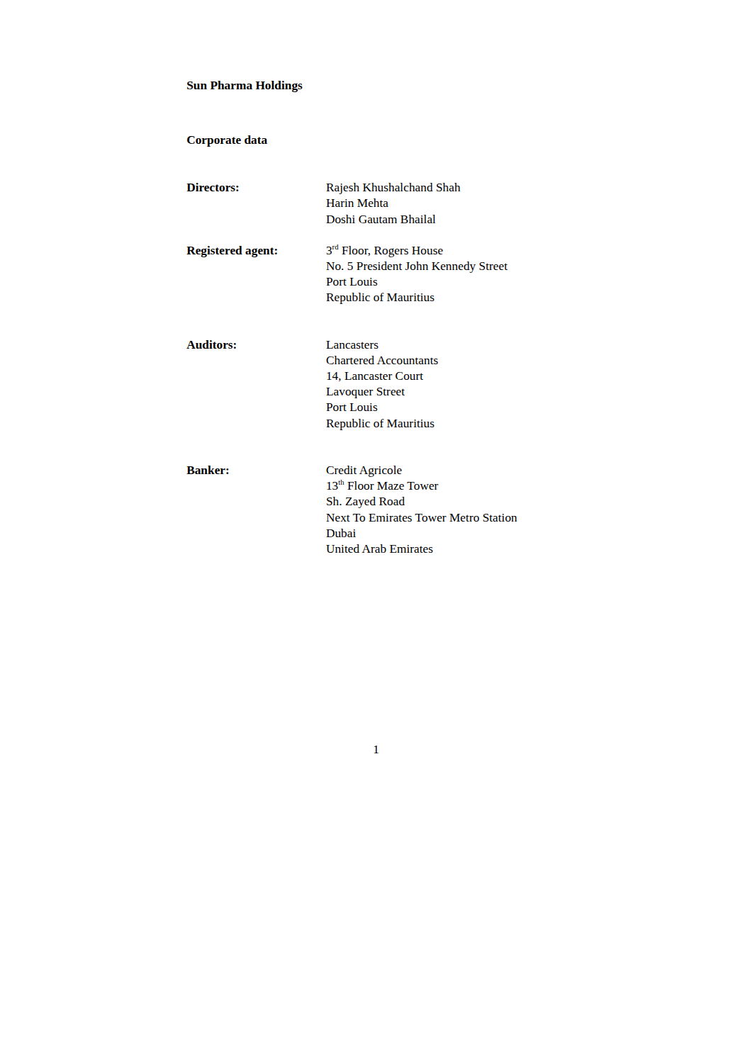Sun Pharma Holdings
Corporate data
| Directors: | Rajesh Khushalchand Shah Harin Mehta Doshi Gautam Bhailal |
| Registered agent: | 3 rd Floor, Rogers House No. 5 President John Kennedy Street Port Louis Republic of Mauritius |
| Auditors: | Lancasters Chartered Accountants 14, Lancaster Court Lavoquer Street Port Louis Republic of Mauritius |
| Banker: | Credit Agricole 13 th Floor Maze Tower Sh. Zayed Road Next To Emirates Tower Metro Station Dubai United Arab Emirates |
1